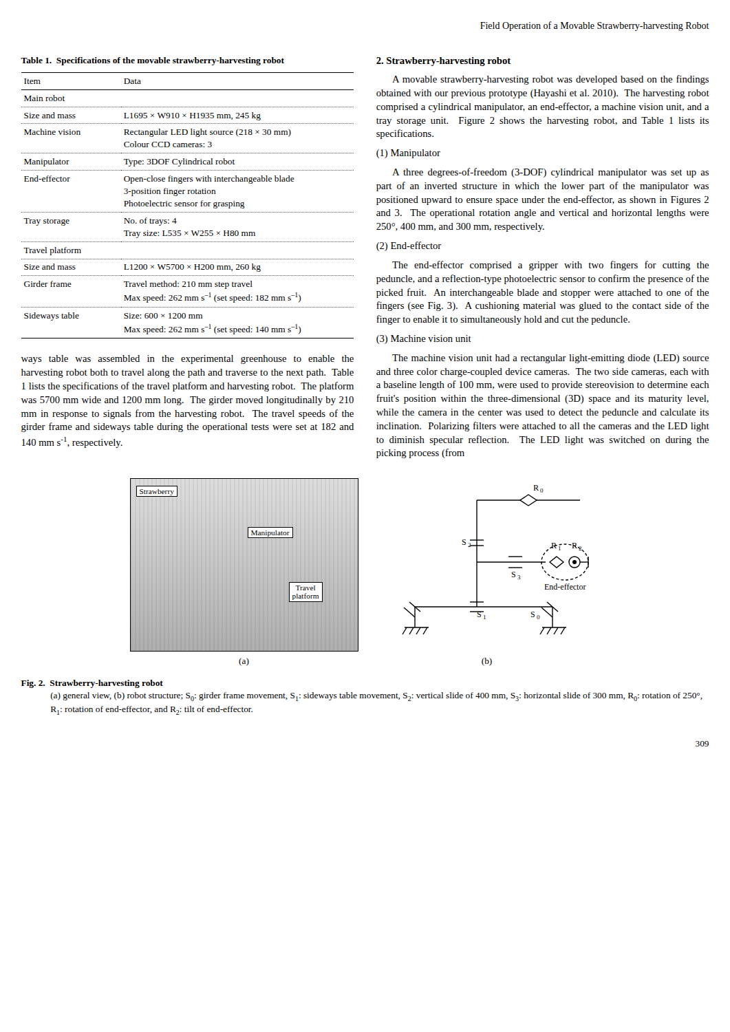Field Operation of a Movable Strawberry-harvesting Robot
Table 1. Specifications of the movable strawberry-harvesting robot
| Item | Data |
| --- | --- |
| Main robot | |
| Size and mass | L1695 × W910 × H1935 mm, 245 kg |
| Machine vision | Rectangular LED light source (218 × 30 mm) Colour CCD cameras: 3 |
| Manipulator | Type: 3DOF Cylindrical robot |
| End-effector | Open-close fingers with interchangeable blade 3-position finger rotation Photoelectric sensor for grasping |
| Tray storage | No. of trays: 4 Tray size: L535 × W255 × H80 mm |
| Travel platform | |
| Size and mass | L1200 × W5700 × H200 mm, 260 kg |
| Girder frame | Travel method: 210 mm step travel Max speed: 262 mm s –1 (set speed: 182 mm s –1 ) |
| Sideways table | Size: 600 × 1200 mm Max speed: 262 mm s –1 (set speed: 140 mm s –1 ) |
ways table was assembled in the experimental greenhouse to enable the harvesting robot both to travel along the path and traverse to the next path. Table 1 lists the specifications of the travel platform and harvesting robot. The platform was 5700 mm wide and 1200 mm long. The girder moved longitudinally by 210 mm in response to signals from the harvesting robot. The travel speeds of the girder frame and sideways table during the operational tests were set at 182 and 140 mm s-1, respectively.
2. Strawberry-harvesting robot
A movable strawberry-harvesting robot was developed based on the findings obtained with our previous prototype (Hayashi et al. 2010). The harvesting robot comprised a cylindrical manipulator, an end-effector, a machine vision unit, and a tray storage unit. Figure 2 shows the harvesting robot, and Table 1 lists its specifications.
(1) Manipulator
A three degrees-of-freedom (3-DOF) cylindrical manipulator was set up as part of an inverted structure in which the lower part of the manipulator was positioned upward to ensure space under the end-effector, as shown in Figures 2 and 3. The operational rotation angle and vertical and horizontal lengths were 250°, 400 mm, and 300 mm, respectively.
(2) End-effector
The end-effector comprised a gripper with two fingers for cutting the peduncle, and a reflection-type photoelectric sensor to confirm the presence of the picked fruit. An interchangeable blade and stopper were attached to one of the fingers (see Fig. 3). A cushioning material was glued to the contact side of the finger to enable it to simultaneously hold and cut the peduncle.
(3) Machine vision unit
The machine vision unit had a rectangular light-emitting diode (LED) source and three color charge-coupled device cameras. The two side cameras, each with a baseline length of 100 mm, were used to provide stereovision to determine each fruit's position within the three-dimensional (3D) space and its maturity level, while the camera in the center was used to detect the peduncle and calculate its inclination. Polarizing filters were attached to all the cameras and the LED light to diminish specular reflection. The LED light was switched on during the picking process (from
Strawberry Manipulator Travel
platform
(a)
R 0 S 2 S 3 R 1 R 2 End-effector S 1 S 0
(b)
Fig. 2. Strawberry-harvesting robot (a) general view, (b) robot structure; S0: girder frame movement, S1: sideways table movement, S2: vertical slide of 400 mm, S3: horizontal slide of 300 mm, R0: rotation of 250°, R1: rotation of end-effector, and R2: tilt of end-effector.
309